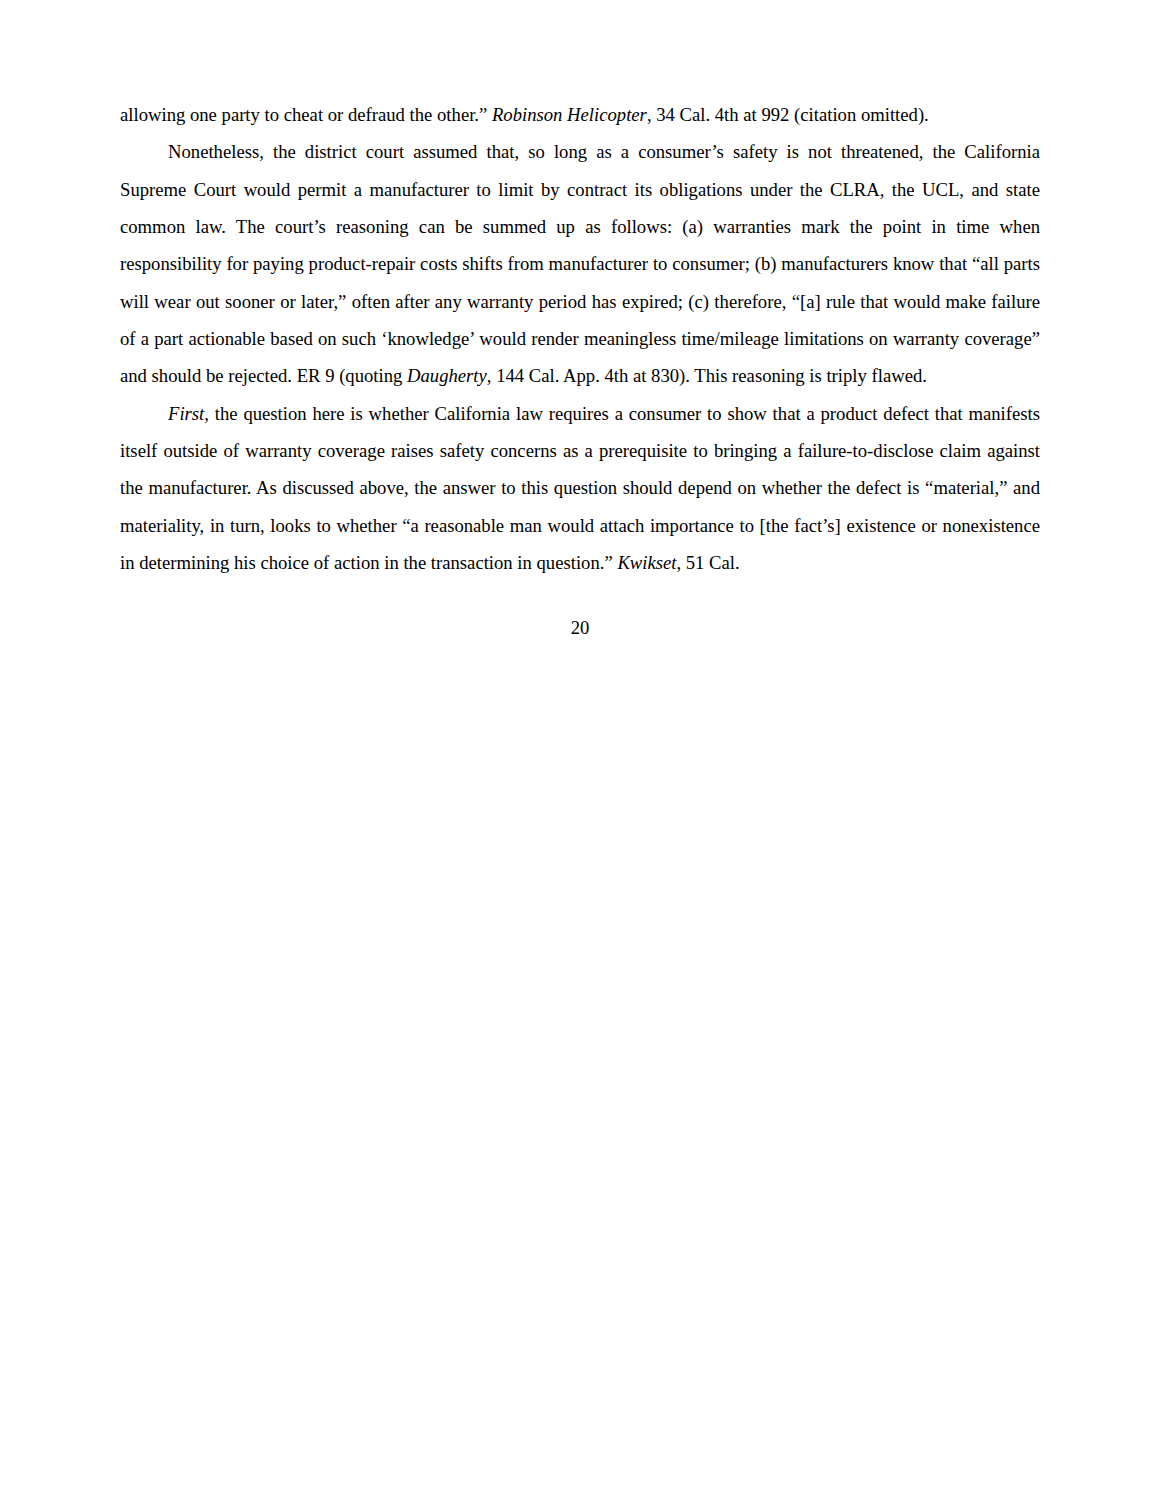allowing one party to cheat or defraud the other.” Robinson Helicopter, 34 Cal. 4th at 992 (citation omitted).
Nonetheless, the district court assumed that, so long as a consumer’s safety is not threatened, the California Supreme Court would permit a manufacturer to limit by contract its obligations under the CLRA, the UCL, and state common law. The court’s reasoning can be summed up as follows: (a) warranties mark the point in time when responsibility for paying product-repair costs shifts from manufacturer to consumer; (b) manufacturers know that “all parts will wear out sooner or later,” often after any warranty period has expired; (c) therefore, “[a] rule that would make failure of a part actionable based on such ‘knowledge’ would render meaningless time/mileage limitations on warranty coverage” and should be rejected. ER 9 (quoting Daugherty, 144 Cal. App. 4th at 830). This reasoning is triply flawed.
First, the question here is whether California law requires a consumer to show that a product defect that manifests itself outside of warranty coverage raises safety concerns as a prerequisite to bringing a failure-to-disclose claim against the manufacturer. As discussed above, the answer to this question should depend on whether the defect is “material,” and materiality, in turn, looks to whether “a reasonable man would attach importance to [the fact’s] existence or nonexistence in determining his choice of action in the transaction in question.” Kwikset, 51 Cal.
20